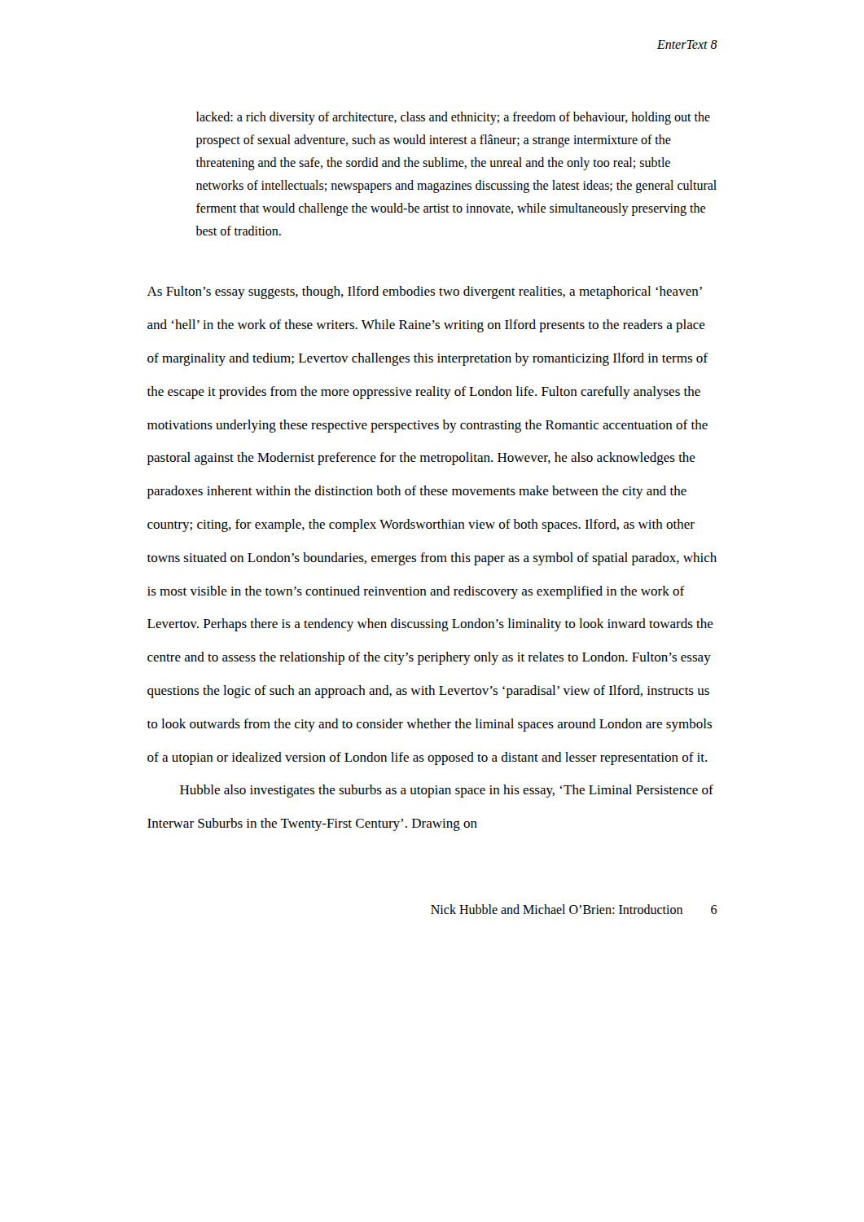EnterText 8
lacked: a rich diversity of architecture, class and ethnicity; a freedom of behaviour, holding out the prospect of sexual adventure, such as would interest a flâneur; a strange intermixture of the threatening and the safe, the sordid and the sublime, the unreal and the only too real; subtle networks of intellectuals; newspapers and magazines discussing the latest ideas; the general cultural ferment that would challenge the would-be artist to innovate, while simultaneously preserving the best of tradition.
As Fulton’s essay suggests, though, Ilford embodies two divergent realities, a metaphorical ‘heaven’ and ‘hell’ in the work of these writers. While Raine’s writing on Ilford presents to the readers a place of marginality and tedium; Levertov challenges this interpretation by romanticizing Ilford in terms of the escape it provides from the more oppressive reality of London life. Fulton carefully analyses the motivations underlying these respective perspectives by contrasting the Romantic accentuation of the pastoral against the Modernist preference for the metropolitan. However, he also acknowledges the paradoxes inherent within the distinction both of these movements make between the city and the country; citing, for example, the complex Wordsworthian view of both spaces. Ilford, as with other towns situated on London’s boundaries, emerges from this paper as a symbol of spatial paradox, which is most visible in the town’s continued reinvention and rediscovery as exemplified in the work of Levertov. Perhaps there is a tendency when discussing London’s liminality to look inward towards the centre and to assess the relationship of the city’s periphery only as it relates to London. Fulton’s essay questions the logic of such an approach and, as with Levertov’s ‘paradisal’ view of Ilford, instructs us to look outwards from the city and to consider whether the liminal spaces around London are symbols of a utopian or idealized version of London life as opposed to a distant and lesser representation of it.
Hubble also investigates the suburbs as a utopian space in his essay, ‘The Liminal Persistence of Interwar Suburbs in the Twenty-First Century’. Drawing on
Nick Hubble and Michael O’Brien: Introduction 6